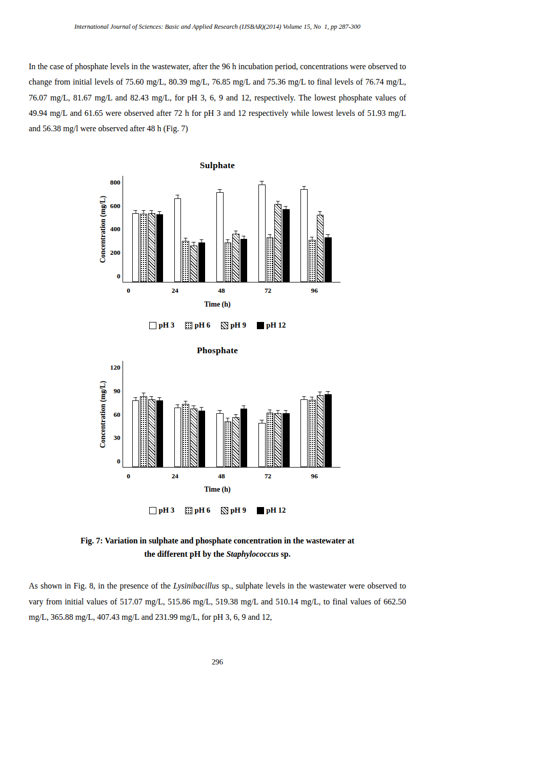International Journal of Sciences: Basic and Applied Research (IJSBAR)(2014) Volume 15, No 1, pp 287-300
In the case of phosphate levels in the wastewater, after the 96 h incubation period, concentrations were observed to change from initial levels of 75.60 mg/L, 80.39 mg/L, 76.85 mg/L and 75.36 mg/L to final levels of 76.74 mg/L, 76.07 mg/L, 81.67 mg/L and 82.43 mg/L, for pH 3, 6, 9 and 12, respectively. The lowest phosphate values of 49.94 mg/L and 61.65 were observed after 72 h for pH 3 and 12 respectively while lowest levels of 51.93 mg/L and 56.38 mg/l were observed after 48 h (Fig. 7)
Sulphate
Concentration (mg/L)
800 600 400 200 0
024487296
Time (h)
pH 3 pH 6 pH 9 pH 12
Phosphate
Concentration (mg/L)
120 90 60 30 0
024487296
Time (h)
pH 3 pH 6 pH 9 pH 12
Fig. 7: Variation in sulphate and phosphate concentration in the wastewater at the different pH by the Staphylococcus sp.
As shown in Fig. 8, in the presence of the Lysinibacillus sp., sulphate levels in the wastewater were observed to vary from initial values of 517.07 mg/L, 515.86 mg/L, 519.38 mg/L and 510.14 mg/L, to final values of 662.50 mg/L, 365.88 mg/L, 407.43 mg/L and 231.99 mg/L, for pH 3, 6, 9 and 12,
296